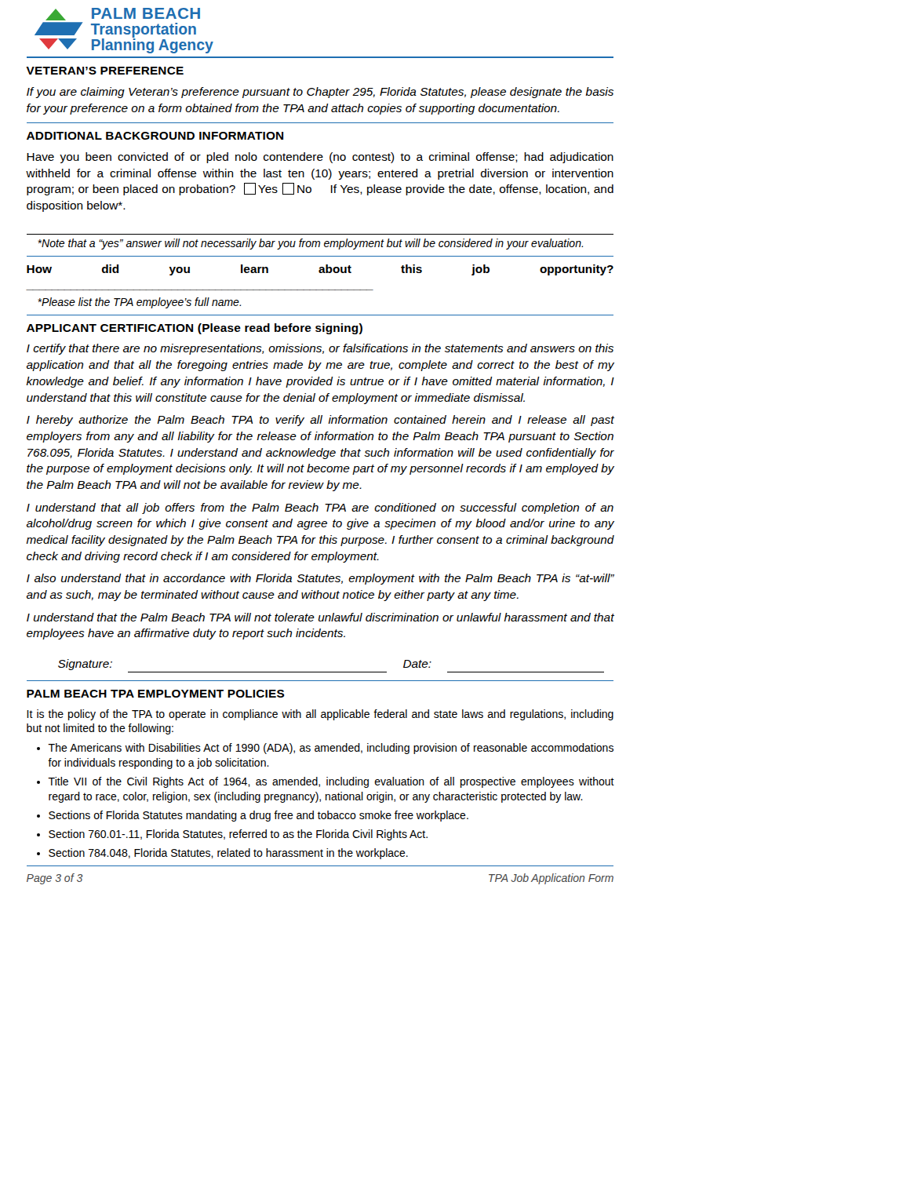PALM BEACH
Transportation
Planning Agency
VETERAN’S PREFERENCE
If you are claiming Veteran’s preference pursuant to Chapter 295, Florida Statutes, please designate the basis for your preference on a form obtained from the TPA and attach copies of supporting documentation.
ADDITIONAL BACKGROUND INFORMATION
Have you been convicted of or pled nolo contendere (no contest) to a criminal offense; had adjudication withheld for a criminal offense within the last ten (10) years; entered a pretrial diversion or intervention program; or been placed on probation? Yes No If Yes, please provide the date, offense, location, and disposition below*.
*Note that a “yes” answer will not necessarily bar you from employment but will be considered in your evaluation.
How did you learn about this job opportunity? _______________________________________________________
*Please list the TPA employee’s full name.
APPLICANT CERTIFICATION (Please read before signing)
I certify that there are no misrepresentations, omissions, or falsifications in the statements and answers on this application and that all the foregoing entries made by me are true, complete and correct to the best of my knowledge and belief. If any information I have provided is untrue or if I have omitted material information, I understand that this will constitute cause for the denial of employment or immediate dismissal.
I hereby authorize the Palm Beach TPA to verify all information contained herein and I release all past employers from any and all liability for the release of information to the Palm Beach TPA pursuant to Section 768.095, Florida Statutes. I understand and acknowledge that such information will be used confidentially for the purpose of employment decisions only. It will not become part of my personnel records if I am employed by the Palm Beach TPA and will not be available for review by me.
I understand that all job offers from the Palm Beach TPA are conditioned on successful completion of an alcohol/drug screen for which I give consent and agree to give a specimen of my blood and/or urine to any medical facility designated by the Palm Beach TPA for this purpose. I further consent to a criminal background check and driving record check if I am considered for employment.
I also understand that in accordance with Florida Statutes, employment with the Palm Beach TPA is “at-will” and as such, may be terminated without cause and without notice by either party at any time.
I understand that the Palm Beach TPA will not tolerate unlawful discrimination or unlawful harassment and that employees have an affirmative duty to report such incidents.
Signature: Date:
PALM BEACH TPA EMPLOYMENT POLICIES
It is the policy of the TPA to operate in compliance with all applicable federal and state laws and regulations, including but not limited to the following:
The Americans with Disabilities Act of 1990 (ADA), as amended, including provision of reasonable accommodations for individuals responding to a job solicitation.
Title VII of the Civil Rights Act of 1964, as amended, including evaluation of all prospective employees without regard to race, color, religion, sex (including pregnancy), national origin, or any characteristic protected by law.
Sections of Florida Statutes mandating a drug free and tobacco smoke free workplace.
Section 760.01-.11, Florida Statutes, referred to as the Florida Civil Rights Act.
Section 784.048, Florida Statutes, related to harassment in the workplace.
Page 3 of 3 TPA Job Application Form